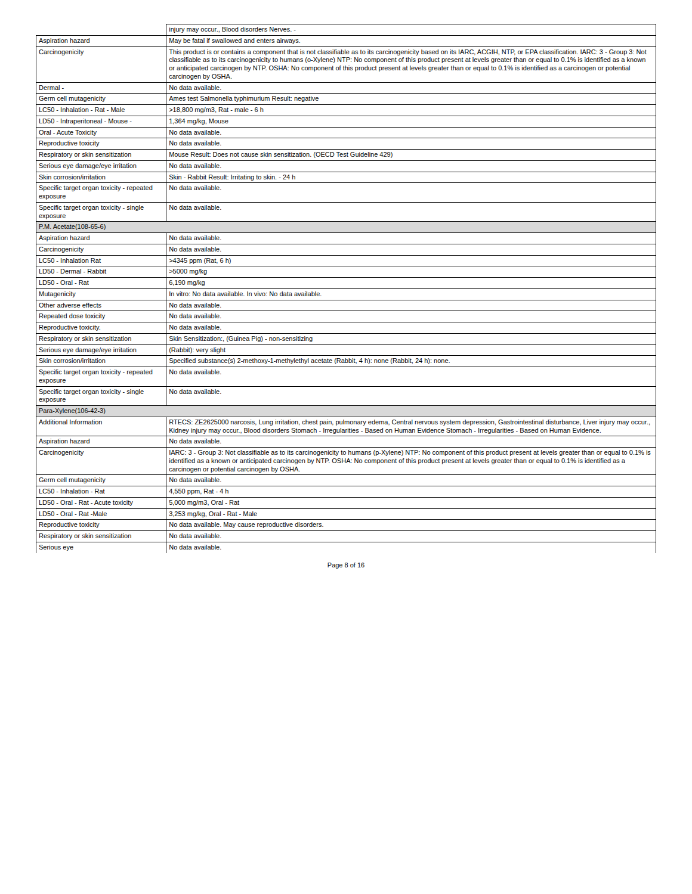| | injury may occur., Blood disorders Nerves. - |
| Aspiration hazard | May be fatal if swallowed and enters airways. |
| Carcinogenicity | This product is or contains a component that is not classifiable as to its carcinogenicity based on its IARC, ACGIH, NTP, or EPA classification. IARC: 3 - Group 3: Not classifiable as to its carcinogenicity to humans (o-Xylene) NTP: No component of this product present at levels greater than or equal to 0.1% is identified as a known or anticipated carcinogen by NTP. OSHA: No component of this product present at levels greater than or equal to 0.1% is identified as a carcinogen or potential carcinogen by OSHA. |
| Dermal - | No data available. |
| Germ cell mutagenicity | Ames test Salmonella typhimurium Result: negative |
| LC50 - Inhalation - Rat - Male | >18,800 mg/m3, Rat - male - 6 h |
| LD50 - Intraperitoneal - Mouse - | 1,364 mg/kg, Mouse |
| Oral - Acute Toxicity | No data available. |
| Reproductive toxicity | No data available. |
| Respiratory or skin sensitization | Mouse Result: Does not cause skin sensitization. (OECD Test Guideline 429) |
| Serious eye damage/eye irritation | No data available. |
| Skin corrosion/irritation | Skin - Rabbit Result: Irritating to skin. - 24 h |
| Specific target organ toxicity - repeated exposure | No data available. |
| Specific target organ toxicity - single exposure | No data available. |
| P.M. Acetate(108-65-6) |
| Aspiration hazard | No data available. |
| Carcinogenicity | No data available. |
| LC50 - Inhalation Rat | >4345 ppm (Rat, 6 h) |
| LD50 - Dermal - Rabbit | >5000 mg/kg |
| LD50 - Oral - Rat | 6,190 mg/kg |
| Mutagenicity | In vitro: No data available. In vivo: No data available. |
| Other adverse effects | No data available. |
| Repeated dose toxicity | No data available. |
| Reproductive toxicity. | No data available. |
| Respiratory or skin sensitization | Skin Sensitization:, (Guinea Pig) - non-sensitizing |
| Serious eye damage/eye irritation | (Rabbit): very slight |
| Skin corrosion/irritation | Specified substance(s) 2-methoxy-1-methylethyl acetate (Rabbit, 4 h): none (Rabbit, 24 h): none. |
| Specific target organ toxicity - repeated exposure | No data available. |
| Specific target organ toxicity - single exposure | No data available. |
| Para-Xylene(106-42-3) |
| Additional Information | RTECS: ZE2625000 narcosis, Lung irritation, chest pain, pulmonary edema, Central nervous system depression, Gastrointestinal disturbance, Liver injury may occur., Kidney injury may occur., Blood disorders Stomach - Irregularities - Based on Human Evidence Stomach - Irregularities - Based on Human Evidence. |
| Aspiration hazard | No data available. |
| Carcinogenicity | IARC: 3 - Group 3: Not classifiable as to its carcinogenicity to humans (p-Xylene) NTP: No component of this product present at levels greater than or equal to 0.1% is identified as a known or anticipated carcinogen by NTP. OSHA: No component of this product present at levels greater than or equal to 0.1% is identified as a carcinogen or potential carcinogen by OSHA. |
| Germ cell mutagenicity | No data available. |
| LC50 - Inhalation - Rat | 4,550 ppm, Rat - 4 h |
| LD50 - Oral - Rat - Acute toxicity | 5,000 mg/m3, Oral - Rat |
| LD50 - Oral - Rat -Male | 3,253 mg/kg, Oral - Rat - Male |
| Reproductive toxicity | No data available. May cause reproductive disorders. |
| Respiratory or skin sensitization | No data available. |
| Serious eye | No data available. |
Page 8 of 16